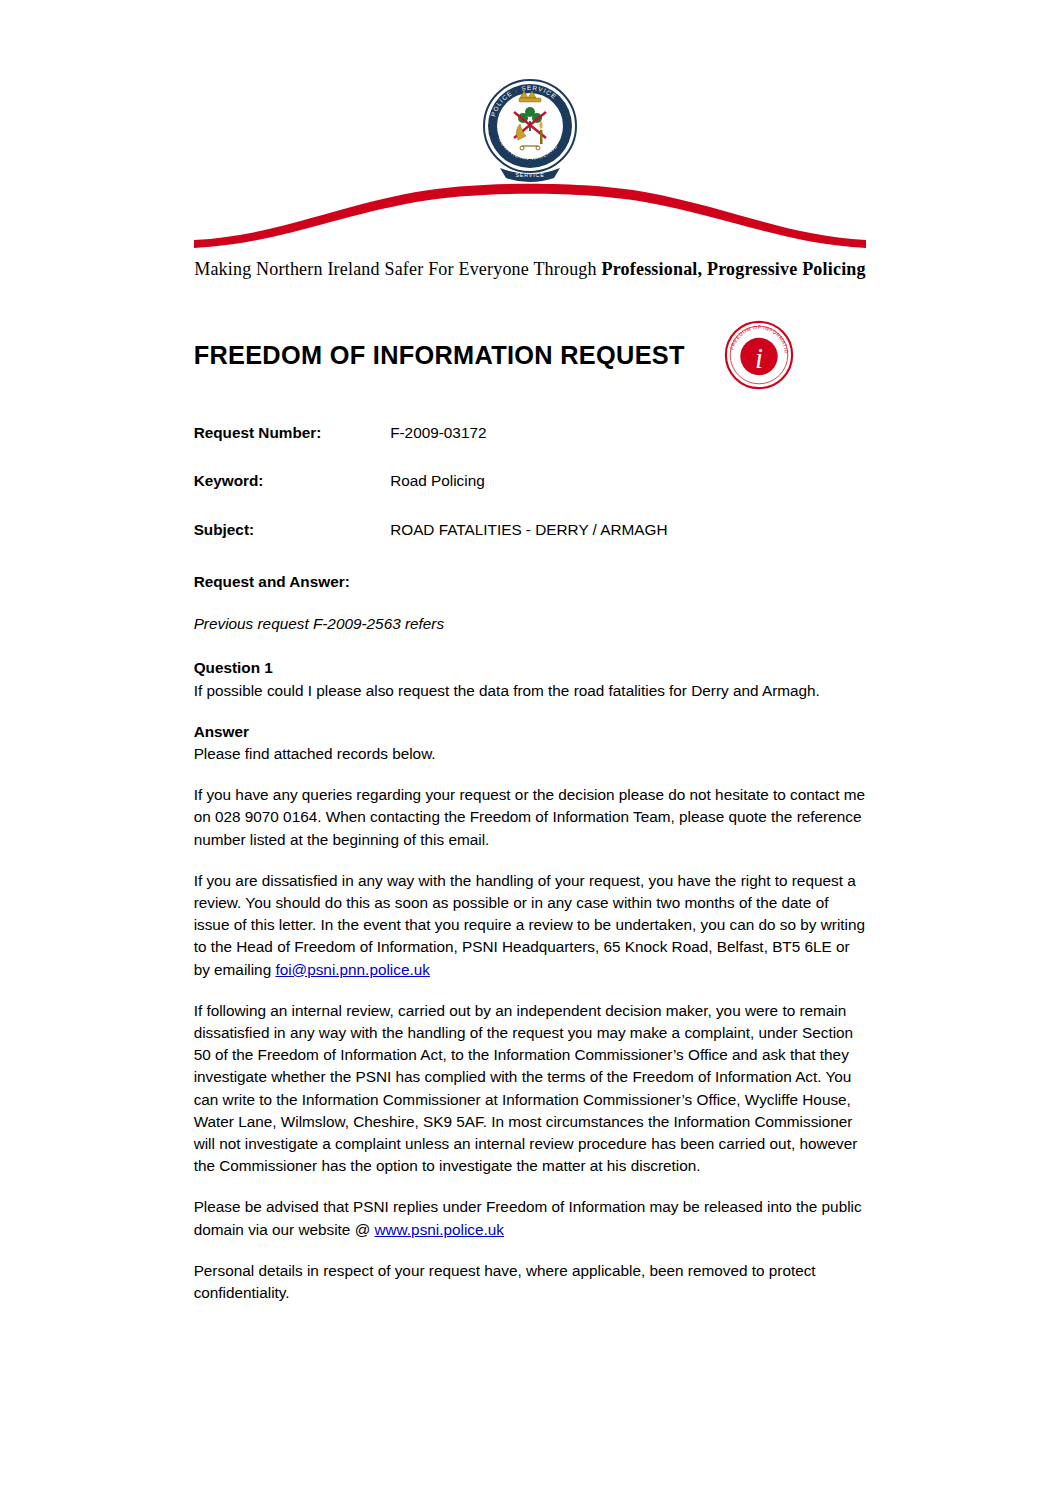POLICE · SERVICE NORTHERN IRELAND SERVICE
Making Northern Ireland Safer For Everyone Through Professional, Progressive Policing
FREEDOM OF INFORMATION REQUEST
FREEDOM OF INFORMATION i
Request Number:
F-2009-03172
Keyword:
Road Policing
Subject:
ROAD FATALITIES - DERRY / ARMAGH
Request and Answer:
Previous request F-2009-2563 refers
Question 1
If possible could I please also request the data from the road fatalities for Derry and Armagh.
Answer
Please find attached records below.
If you have any queries regarding your request or the decision please do not hesitate to contact me on 028 9070 0164. When contacting the Freedom of Information Team, please quote the reference number listed at the beginning of this email.
If you are dissatisfied in any way with the handling of your request, you have the right to request a review. You should do this as soon as possible or in any case within two months of the date of issue of this letter. In the event that you require a review to be undertaken, you can do so by writing to the Head of Freedom of Information, PSNI Headquarters, 65 Knock Road, Belfast, BT5 6LE or by emailing foi@psni.pnn.police.uk
If following an internal review, carried out by an independent decision maker, you were to remain dissatisfied in any way with the handling of the request you may make a complaint, under Section 50 of the Freedom of Information Act, to the Information Commissioner’s Office and ask that they investigate whether the PSNI has complied with the terms of the Freedom of Information Act. You can write to the Information Commissioner at Information Commissioner’s Office, Wycliffe House, Water Lane, Wilmslow, Cheshire, SK9 5AF. In most circumstances the Information Commissioner will not investigate a complaint unless an internal review procedure has been carried out, however the Commissioner has the option to investigate the matter at his discretion.
Please be advised that PSNI replies under Freedom of Information may be released into the public domain via our website @ www.psni.police.uk
Personal details in respect of your request have, where applicable, been removed to protect confidentiality.